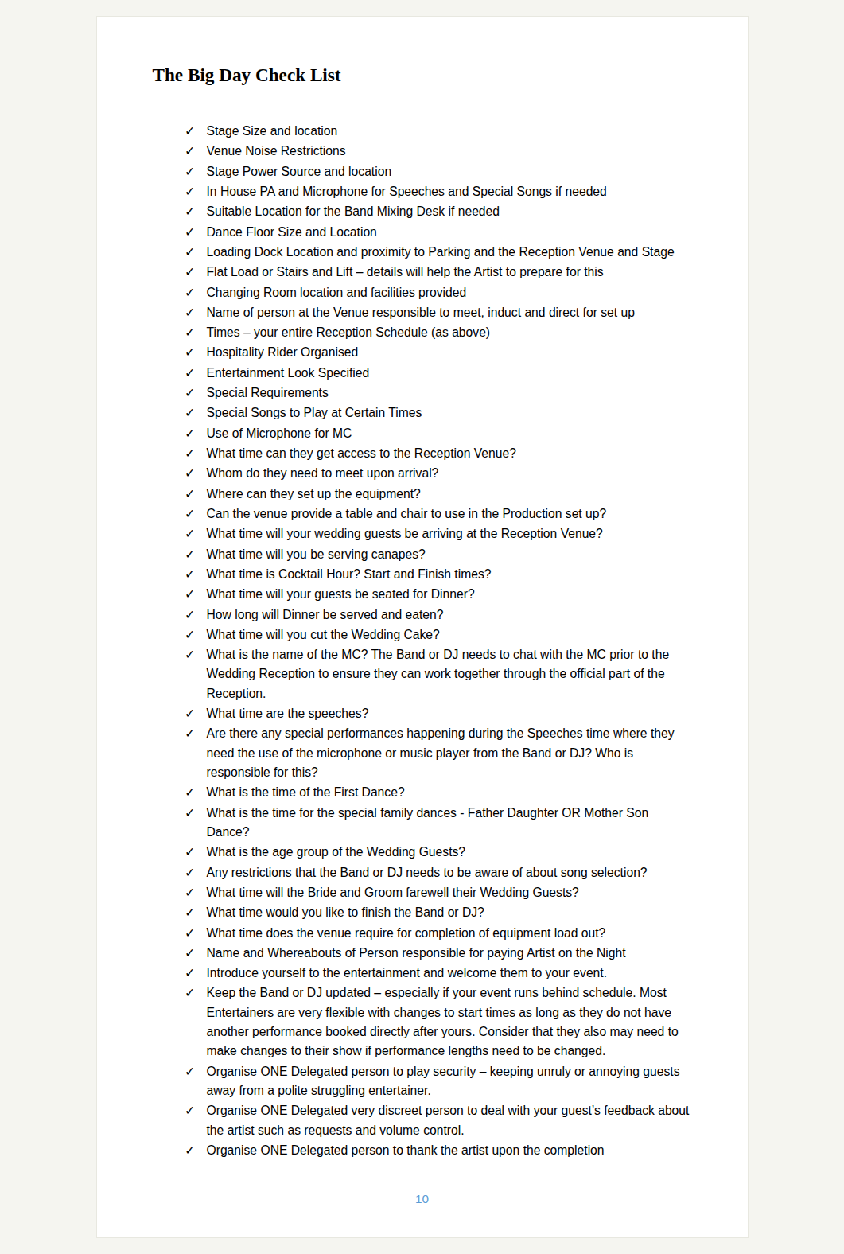The Big Day Check List
Stage Size and location
Venue Noise Restrictions
Stage Power Source and location
In House PA and Microphone for Speeches and Special Songs if needed
Suitable Location for the Band Mixing Desk if needed
Dance Floor Size and Location
Loading Dock Location and proximity to Parking and the Reception Venue and Stage
Flat Load or Stairs and Lift – details will help the Artist to prepare for this
Changing Room location and facilities provided
Name of person at the Venue responsible to meet, induct and direct for set up
Times – your entire Reception Schedule (as above)
Hospitality Rider Organised
Entertainment Look Specified
Special Requirements
Special Songs to Play at Certain Times
Use of Microphone for MC
What time can they get access to the Reception Venue?
Whom do they need to meet upon arrival?
Where can they set up the equipment?
Can the venue provide a table and chair to use in the Production set up?
What time will your wedding guests be arriving at the Reception Venue?
What time will you be serving canapes?
What time is Cocktail Hour? Start and Finish times?
What time will your guests be seated for Dinner?
How long will Dinner be served and eaten?
What time will you cut the Wedding Cake?
What is the name of the MC? The Band or DJ needs to chat with the MC prior to the Wedding Reception to ensure they can work together through the official part of the Reception.
What time are the speeches?
Are there any special performances happening during the Speeches time where they need the use of the microphone or music player from the Band or DJ? Who is responsible for this?
What is the time of the First Dance?
What is the time for the special family dances - Father Daughter OR Mother Son Dance?
What is the age group of the Wedding Guests?
Any restrictions that the Band or DJ needs to be aware of about song selection?
What time will the Bride and Groom farewell their Wedding Guests?
What time would you like to finish the Band or DJ?
What time does the venue require for completion of equipment load out?
Name and Whereabouts of Person responsible for paying Artist on the Night
Introduce yourself to the entertainment and welcome them to your event.
Keep the Band or DJ updated – especially if your event runs behind schedule. Most Entertainers are very flexible with changes to start times as long as they do not have another performance booked directly after yours. Consider that they also may need to make changes to their show if performance lengths need to be changed.
Organise ONE Delegated person to play security – keeping unruly or annoying guests away from a polite struggling entertainer.
Organise ONE Delegated very discreet person to deal with your guest’s feedback about the artist such as requests and volume control.
Organise ONE Delegated person to thank the artist upon the completion
10